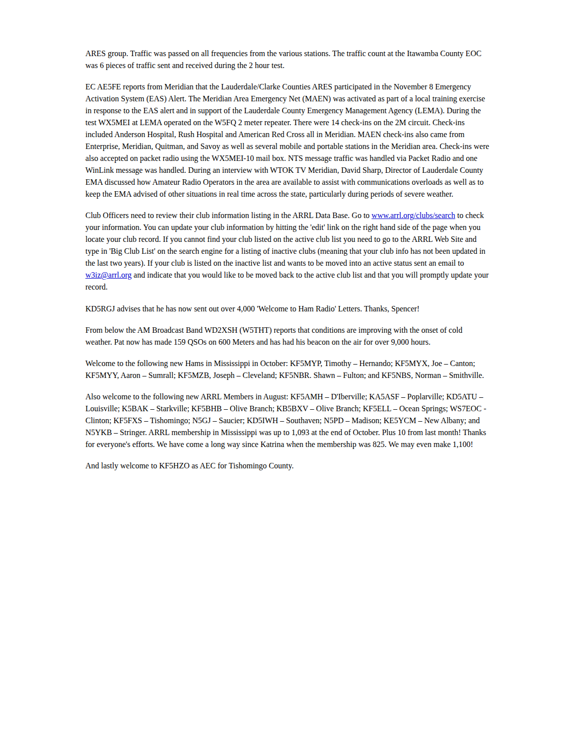ARES group. Traffic was passed on all frequencies from the various stations. The traffic count at the Itawamba County EOC was 6 pieces of traffic sent and received during the 2 hour test.
EC AE5FE reports from Meridian that the Lauderdale/Clarke Counties ARES participated in the November 8 Emergency Activation System (EAS) Alert. The Meridian Area Emergency Net (MAEN) was activated as part of a local training exercise in response to the EAS alert and in support of the Lauderdale County Emergency Management Agency (LEMA). During the test WX5MEI at LEMA operated on the W5FQ 2 meter repeater. There were 14 check-ins on the 2M circuit. Check-ins included Anderson Hospital, Rush Hospital and American Red Cross all in Meridian. MAEN check-ins also came from Enterprise, Meridian, Quitman, and Savoy as well as several mobile and portable stations in the Meridian area. Check-ins were also accepted on packet radio using the WX5MEI-10 mail box. NTS message traffic was handled via Packet Radio and one WinLink message was handled. During an interview with WTOK TV Meridian, David Sharp, Director of Lauderdale County EMA discussed how Amateur Radio Operators in the area are available to assist with communications overloads as well as to keep the EMA advised of other situations in real time across the state, particularly during periods of severe weather.
Club Officers need to review their club information listing in the ARRL Data Base. Go to www.arrl.org/clubs/search to check your information. You can update your club information by hitting the 'edit' link on the right hand side of the page when you locate your club record. If you cannot find your club listed on the active club list you need to go to the ARRL Web Site and type in 'Big Club List' on the search engine for a listing of inactive clubs (meaning that your club info has not been updated in the last two years). If your club is listed on the inactive list and wants to be moved into an active status sent an email to w3iz@arrl.org and indicate that you would like to be moved back to the active club list and that you will promptly update your record.
KD5RGJ advises that he has now sent out over 4,000 'Welcome to Ham Radio' Letters. Thanks, Spencer!
From below the AM Broadcast Band WD2XSH (W5THT) reports that conditions are improving with the onset of cold weather. Pat now has made 159 QSOs on 600 Meters and has had his beacon on the air for over 9,000 hours.
Welcome to the following new Hams in Mississippi in October: KF5MYP, Timothy – Hernando; KF5MYX, Joe – Canton; KF5MYY, Aaron – Sumrall; KF5MZB, Joseph – Cleveland; KF5NBR. Shawn – Fulton; and KF5NBS, Norman – Smithville.
Also welcome to the following new ARRL Members in August: KF5AMH – D'Iberville; KA5ASF – Poplarville; KD5ATU – Louisville; K5BAK – Starkville; KF5BHB – Olive Branch; KB5BXV – Olive Branch; KF5ELL – Ocean Springs; WS7EOC - Clinton; KF5FXS – Tishomingo; N5GJ – Saucier; KD5IWH – Southaven; N5PD – Madison; KE5YCM – New Albany; and N5YKB – Stringer. ARRL membership in Mississippi was up to 1,093 at the end of October. Plus 10 from last month! Thanks for everyone's efforts. We have come a long way since Katrina when the membership was 825. We may even make 1,100!
And lastly welcome to KF5HZO as AEC for Tishomingo County.